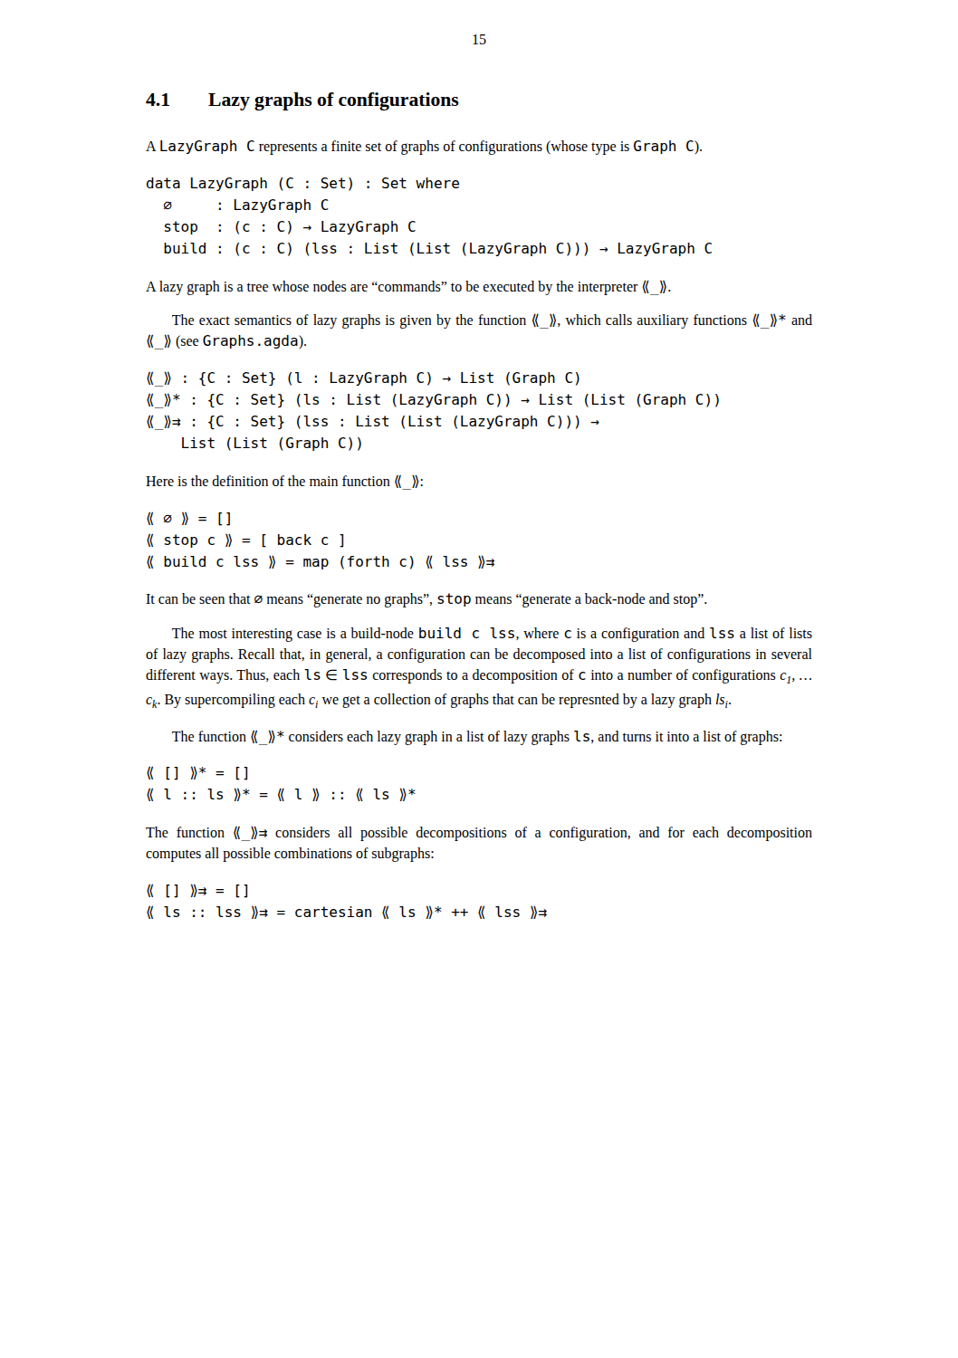15
4.1 Lazy graphs of configurations
A LazyGraph C represents a finite set of graphs of configurations (whose type is Graph C).
data LazyGraph (C : Set) : Set where
  ∅     : LazyGraph C
  stop  : (c : C) → LazyGraph C
  build : (c : C) (lss : List (List (LazyGraph C))) → LazyGraph C
A lazy graph is a tree whose nodes are “commands” to be executed by the interpreter ⟪_⟫.
The exact semantics of lazy graphs is given by the function ⟪_⟫, which calls auxiliary functions ⟪_⟫* and ⟪_⟫ (see Graphs.agda).
⟪_⟫ : {C : Set} (l : LazyGraph C) → List (Graph C)
⟪_⟫* : {C : Set} (ls : List (LazyGraph C)) → List (List (Graph C))
⟪_⟫⇉ : {C : Set} (lss : List (List (LazyGraph C))) →
    List (List (Graph C))
Here is the definition of the main function ⟪_⟫:
⟪ ∅ ⟫ = []
⟪ stop c ⟫ = [ back c ]
⟪ build c lss ⟫ = map (forth c) ⟪ lss ⟫⇉
It can be seen that ∅ means “generate no graphs”, stop means “generate a back-node and stop”.
The most interesting case is a build-node build c lss, where c is a configuration and lss a list of lists of lazy graphs. Recall that, in general, a configuration can be decomposed into a list of configurations in several different ways. Thus, each ls ∈ lss corresponds to a decomposition of c into a number of configurations c1, … ck. By supercompiling each ci we get a collection of graphs that can be represnted by a lazy graph lsi.
The function ⟪_⟫* considers each lazy graph in a list of lazy graphs ls, and turns it into a list of graphs:
⟪ [] ⟫* = []
⟪ l :: ls ⟫* = ⟪ l ⟫ :: ⟪ ls ⟫*
The function ⟪_⟫⇉ considers all possible decompositions of a configuration, and for each decomposition computes all possible combinations of subgraphs:
⟪ [] ⟫⇉ = []
⟪ ls :: lss ⟫⇉ = cartesian ⟪ ls ⟫* ++ ⟪ lss ⟫⇉